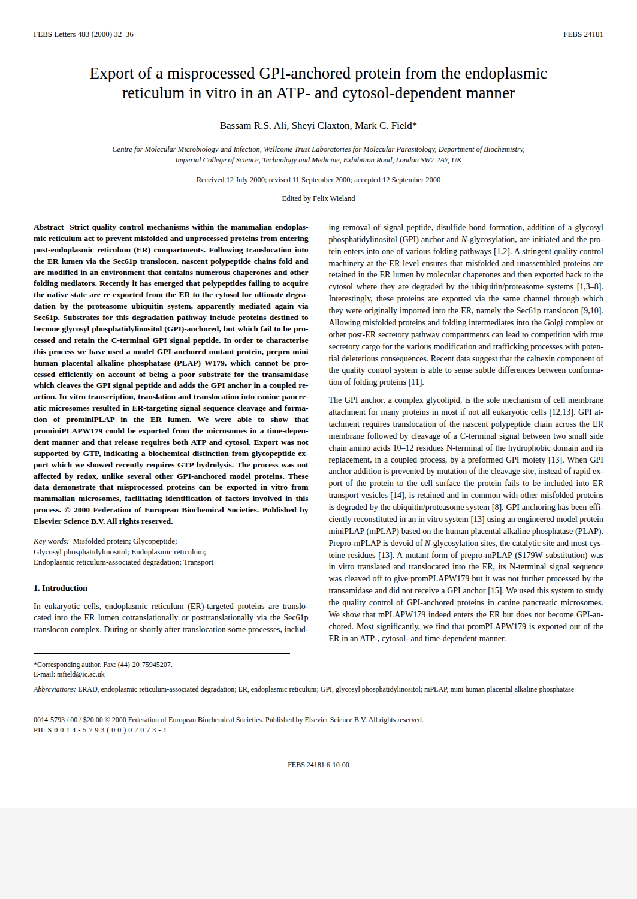FEBS Letters 483 (2000) 32–36 FEBS 24181
Export of a misprocessed GPI-anchored protein from the endoplasmic
reticulum in vitro in an ATP- and cytosol-dependent manner
Bassam R.S. Ali, Sheyi Claxton, Mark C. Field*
Centre for Molecular Microbiology and Infection, Wellcome Trust Laboratories for Molecular Parasitology, Department of Biochemistry,
Imperial College of Science, Technology and Medicine, Exhibition Road, London SW7 2AY, UK
Received 12 July 2000; revised 11 September 2000; accepted 12 September 2000
Edited by Felix Wieland
Abstract Strict quality control mechanisms within the mammalian endoplasmic reticulum act to prevent misfolded and unprocessed proteins from entering post-endoplasmic reticulum (ER) compartments. Following translocation into the ER lumen via the Sec61p translocon, nascent polypeptide chains fold and are modified in an environment that contains numerous chaperones and other folding mediators. Recently it has emerged that polypeptides failing to acquire the native state are re-exported from the ER to the cytosol for ultimate degradation by the proteasome ubiquitin system, apparently mediated again via Sec61p. Substrates for this degradation pathway include proteins destined to become glycosyl phosphatidylinositol (GPI)-anchored, but which fail to be processed and retain the C-terminal GPI signal peptide. In order to characterise this process we have used a model GPI-anchored mutant protein, prepro mini human placental alkaline phosphatase (PLAP) W179, which cannot be processed efficiently on account of being a poor substrate for the transamidase which cleaves the GPI signal peptide and adds the GPI anchor in a coupled reaction. In vitro transcription, translation and translocation into canine pancreatic microsomes resulted in ER-targeting signal sequence cleavage and formation of prominiPLAP in the ER lumen. We were able to show that prominiPLAPW179 could be exported from the microsomes in a time-dependent manner and that release requires both ATP and cytosol. Export was not supported by GTP, indicating a biochemical distinction from glycopeptide export which we showed recently requires GTP hydrolysis. The process was not affected by redox, unlike several other GPI-anchored model proteins. These data demonstrate that misprocessed proteins can be exported in vitro from mammalian microsomes, facilitating identification of factors involved in this process. © 2000 Federation of European Biochemical Societies. Published by Elsevier Science B.V. All rights reserved.
Key words: Misfolded protein; Glycopeptide;
Glycosyl phosphatidylinositol; Endoplasmic reticulum;
Endoplasmic reticulum-associated degradation; Transport
1. Introduction
In eukaryotic cells, endoplasmic reticulum (ER)-targeted proteins are translocated into the ER lumen cotranslationally or posttranslationally via the Sec61p translocon complex. During or shortly after translocation some processes, including removal of signal peptide, disulfide bond formation, addition of a glycosyl phosphatidylinositol (GPI) anchor and N-glycosylation, are initiated and the protein enters into one of various folding pathways [1,2]. A stringent quality control machinery at the ER level ensures that misfolded and unassembled proteins are retained in the ER lumen by molecular chaperones and then exported back to the cytosol where they are degraded by the ubiquitin/proteasome systems [1,3–8]. Interestingly, these proteins are exported via the same channel through which they were originally imported into the ER, namely the Sec61p translocon [9,10]. Allowing misfolded proteins and folding intermediates into the Golgi complex or other post-ER secretory pathway compartments can lead to competition with true secretory cargo for the various modification and trafficking processes with potential deleterious consequences. Recent data suggest that the calnexin component of the quality control system is able to sense subtle differences between conformation of folding proteins [11].
The GPI anchor, a complex glycolipid, is the sole mechanism of cell membrane attachment for many proteins in most if not all eukaryotic cells [12,13]. GPI attachment requires translocation of the nascent polypeptide chain across the ER membrane followed by cleavage of a C-terminal signal between two small side chain amino acids 10–12 residues N-terminal of the hydrophobic domain and its replacement, in a coupled process, by a preformed GPI moiety [13]. When GPI anchor addition is prevented by mutation of the cleavage site, instead of rapid export of the protein to the cell surface the protein fails to be included into ER transport vesicles [14], is retained and in common with other misfolded proteins is degraded by the ubiquitin/proteasome system [8]. GPI anchoring has been efficiently reconstituted in an in vitro system [13] using an engineered model protein miniPLAP (mPLAP) based on the human placental alkaline phosphatase (PLAP). Prepro-mPLAP is devoid of N-glycosylation sites, the catalytic site and most cysteine residues [13]. A mutant form of prepro-mPLAP (S179W substitution) was in vitro translated and translocated into the ER, its N-terminal signal sequence was cleaved off to give promPLAPW179 but it was not further processed by the transamidase and did not receive a GPI anchor [15]. We used this system to study the quality control of GPI-anchored proteins in canine pancreatic microsomes. We show that mPLAPW179 indeed enters the ER but does not become GPI-anchored. Most significantly, we find that promPLAPW179 is exported out of the ER in an ATP-, cytosol- and time-dependent manner.
*Corresponding author. Fax: (44)-20-75945207.
E-mail: mfield@ic.ac.uk
Abbreviations: ERAD, endoplasmic reticulum-associated degradation; ER, endoplasmic reticulum; GPI, glycosyl phosphatidylinositol; mPLAP, mini human placental alkaline phosphatase
0014-5793 / 00 / $20.00 © 2000 Federation of European Biochemical Societies. Published by Elsevier Science B.V. All rights reserved.
PII: S 0 0 1 4 - 5 7 9 3 ( 0 0 ) 0 2 0 7 3 - 1
FEBS 24181 6-10-00